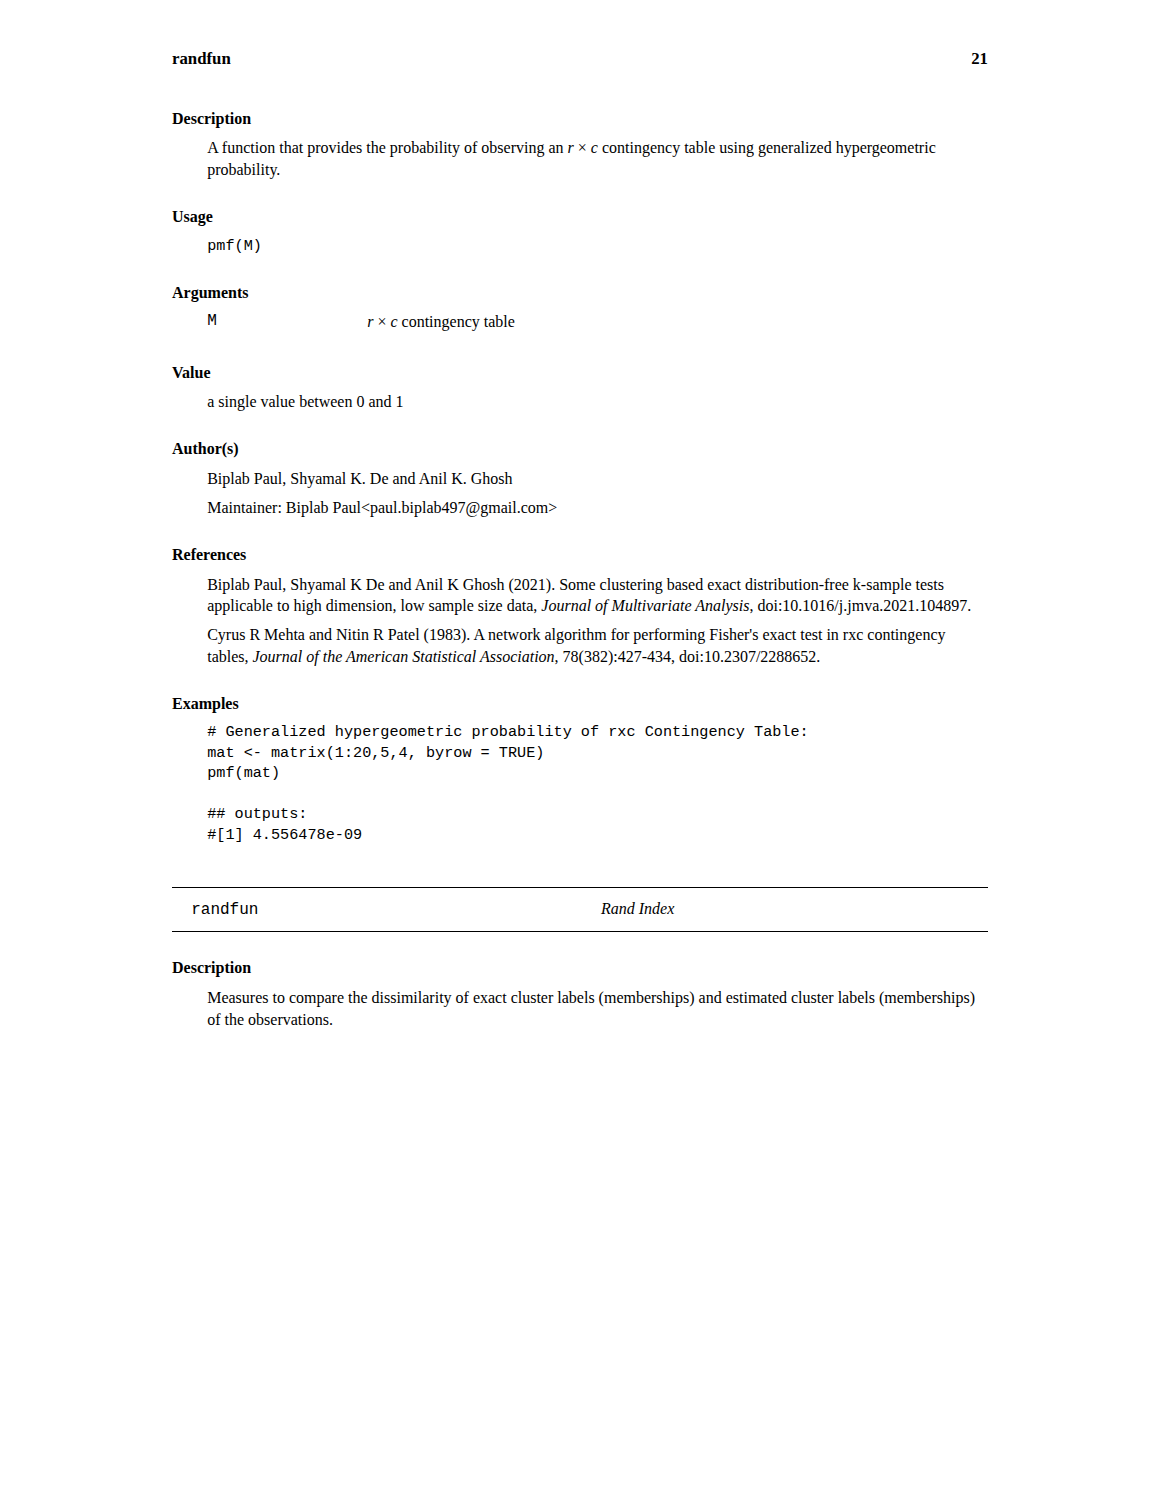randfun 21
Description
A function that provides the probability of observing an r × c contingency table using generalized hypergeometric probability.
Usage
pmf(M)
Arguments
| M | r × c contingency table |
Value
a single value between 0 and 1
Author(s)
Biplab Paul, Shyamal K. De and Anil K. Ghosh
Maintainer: Biplab Paul<paul.biplab497@gmail.com>
References
Biplab Paul, Shyamal K De and Anil K Ghosh (2021). Some clustering based exact distribution-free k-sample tests applicable to high dimension, low sample size data, Journal of Multivariate Analysis, doi:10.1016/j.jmva.2021.104897.
Cyrus R Mehta and Nitin R Patel (1983). A network algorithm for performing Fisher's exact test in rxc contingency tables, Journal of the American Statistical Association, 78(382):427-434, doi:10.2307/2288652.
Examples
# Generalized hypergeometric probability of rxc Contingency Table:
mat <- matrix(1:20,5,4, byrow = TRUE)
pmf(mat)

## outputs:
#[1] 4.556478e-09
randfun Rand Index
Description
Measures to compare the dissimilarity of exact cluster labels (memberships) and estimated cluster labels (memberships) of the observations.